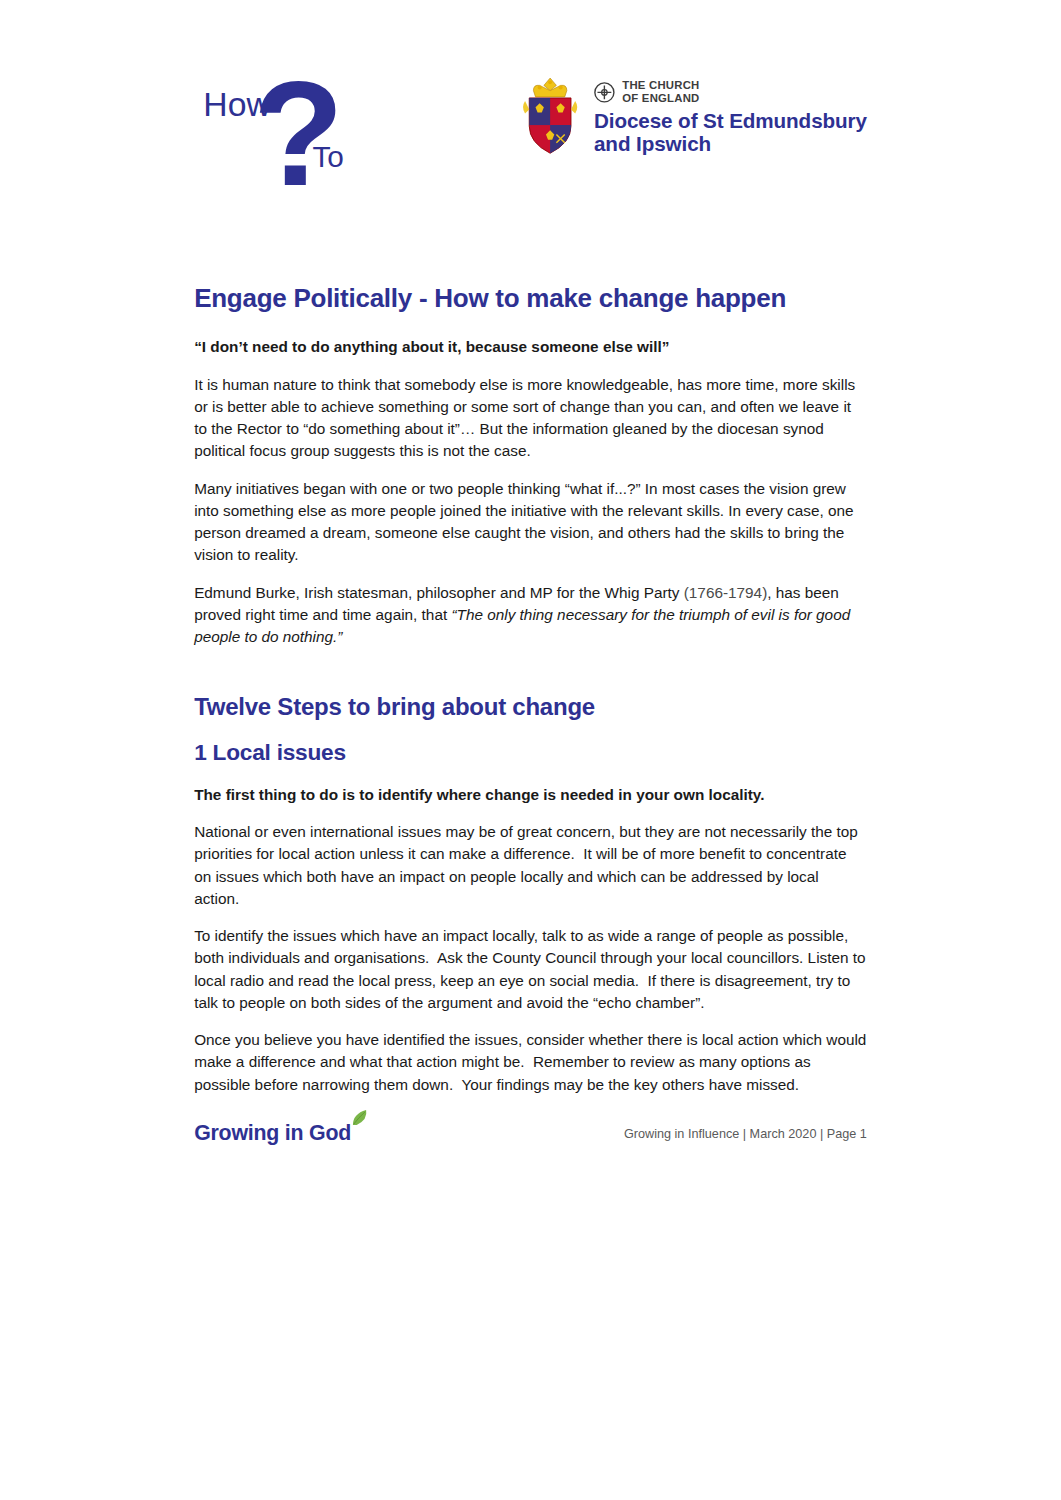How ? To
THE CHURCH
OF ENGLAND
Diocese of St Edmundsbury
and Ipswich
Engage Politically - How to make change happen
“I don’t need to do anything about it, because someone else will”
It is human nature to think that somebody else is more knowledgeable, has more time, more skills or is better able to achieve something or some sort of change than you can, and often we leave it to the Rector to “do something about it”… But the information gleaned by the diocesan synod political focus group suggests this is not the case.
Many initiatives began with one or two people thinking “what if...?” In most cases the vision grew into something else as more people joined the initiative with the relevant skills. In every case, one person dreamed a dream, someone else caught the vision, and others had the skills to bring the vision to reality.
Edmund Burke, Irish statesman, philosopher and MP for the Whig Party (1766-1794), has been proved right time and time again, that “The only thing necessary for the triumph of evil is for good people to do nothing.”
Twelve Steps to bring about change
1 Local issues
The first thing to do is to identify where change is needed in your own locality.
National or even international issues may be of great concern, but they are not necessarily the top priorities for local action unless it can make a difference. It will be of more benefit to concentrate on issues which both have an impact on people locally and which can be addressed by local action.
To identify the issues which have an impact locally, talk to as wide a range of people as possible, both individuals and organisations. Ask the County Council through your local councillors. Listen to local radio and read the local press, keep an eye on social media. If there is disagreement, try to talk to people on both sides of the argument and avoid the “echo chamber”.
Once you believe you have identified the issues, consider whether there is local action which would make a difference and what that action might be. Remember to review as many options as possible before narrowing them down. Your findings may be the key others have missed.
Growing in God
Growing in Influence | March 2020 | Page 1